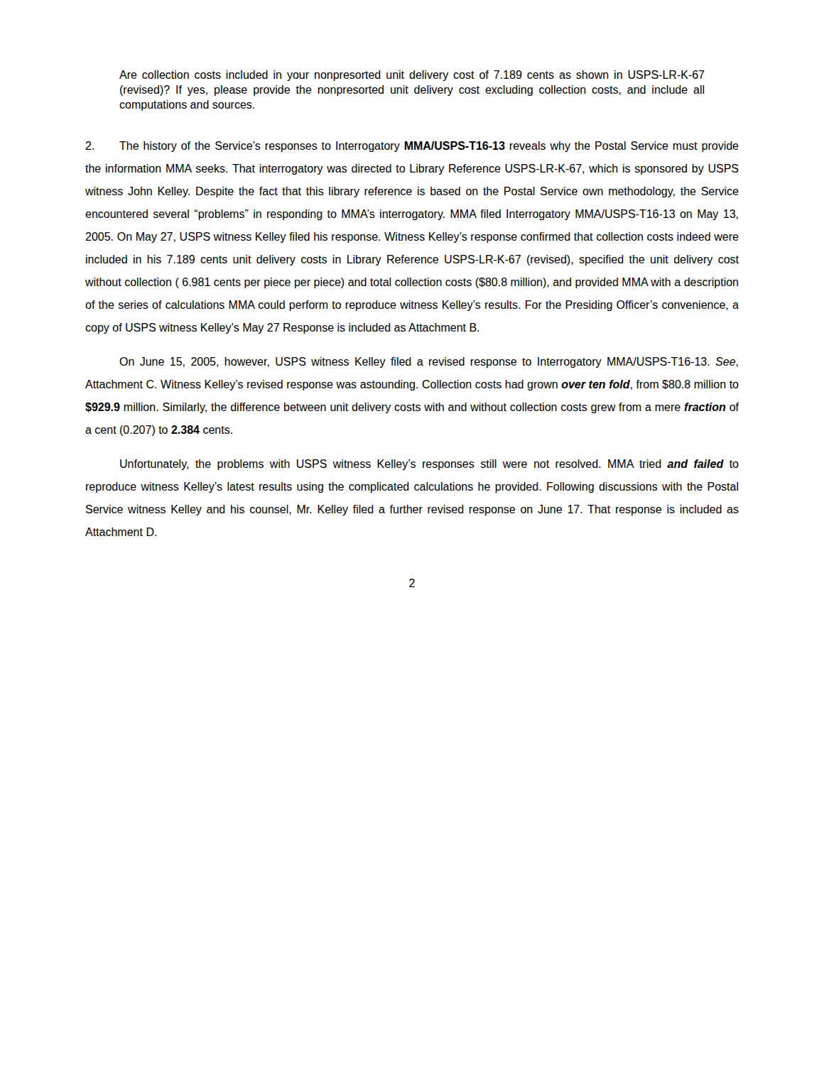Are collection costs included in your nonpresorted unit delivery cost of 7.189 cents as shown in USPS-LR-K-67 (revised)? If yes, please provide the nonpresorted unit delivery cost excluding collection costs, and include all computations and sources.
2. The history of the Service’s responses to Interrogatory MMA/USPS-T16-13 reveals why the Postal Service must provide the information MMA seeks. That interrogatory was directed to Library Reference USPS-LR-K-67, which is sponsored by USPS witness John Kelley. Despite the fact that this library reference is based on the Postal Service own methodology, the Service encountered several “problems” in responding to MMA’s interrogatory. MMA filed Interrogatory MMA/USPS-T16-13 on May 13, 2005. On May 27, USPS witness Kelley filed his response. Witness Kelley’s response confirmed that collection costs indeed were included in his 7.189 cents unit delivery costs in Library Reference USPS-LR-K-67 (revised), specified the unit delivery cost without collection ( 6.981 cents per piece per piece) and total collection costs ($80.8 million), and provided MMA with a description of the series of calculations MMA could perform to reproduce witness Kelley’s results. For the Presiding Officer’s convenience, a copy of USPS witness Kelley’s May 27 Response is included as Attachment B.
On June 15, 2005, however, USPS witness Kelley filed a revised response to Interrogatory MMA/USPS-T16-13. See, Attachment C. Witness Kelley’s revised response was astounding. Collection costs had grown over ten fold, from $80.8 million to $929.9 million. Similarly, the difference between unit delivery costs with and without collection costs grew from a mere fraction of a cent (0.207) to 2.384 cents.
Unfortunately, the problems with USPS witness Kelley’s responses still were not resolved. MMA tried and failed to reproduce witness Kelley’s latest results using the complicated calculations he provided. Following discussions with the Postal Service witness Kelley and his counsel, Mr. Kelley filed a further revised response on June 17. That response is included as Attachment D.
2